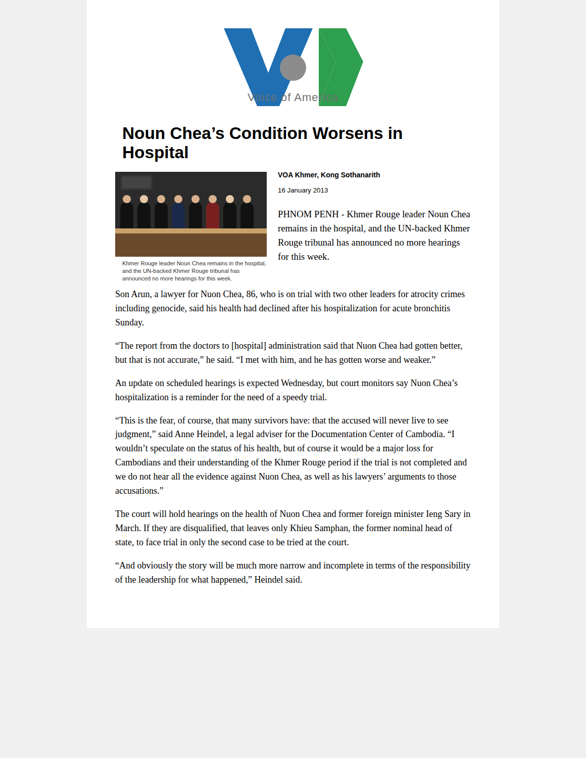Voice of America
Noun Chea’s Condition Worsens in Hospital
Khmer Rouge leader Noun Chea remains in the hospital, and the UN-backed Khmer Rouge tribunal has announced no more hearings for this week.
VOA Khmer, Kong Sothanarith
16 January 2013
PHNOM PENH - Khmer Rouge leader Noun Chea remains in the hospital, and the UN-backed Khmer Rouge tribunal has announced no more hearings for this week.
Son Arun, a lawyer for Nuon Chea, 86, who is on trial with two other leaders for atrocity crimes including genocide, said his health had declined after his hospitalization for acute bronchitis Sunday.
“The report from the doctors to [hospital] administration said that Nuon Chea had gotten better, but that is not accurate,” he said. “I met with him, and he has gotten worse and weaker.”
An update on scheduled hearings is expected Wednesday, but court monitors say Nuon Chea’s hospitalization is a reminder for the need of a speedy trial.
“This is the fear, of course, that many survivors have: that the accused will never live to see judgment,” said Anne Heindel, a legal adviser for the Documentation Center of Cambodia. “I wouldn’t speculate on the status of his health, but of course it would be a major loss for Cambodians and their understanding of the Khmer Rouge period if the trial is not completed and we do not hear all the evidence against Nuon Chea, as well as his lawyers’ arguments to those accusations.”
The court will hold hearings on the health of Nuon Chea and former foreign minister Ieng Sary in March. If they are disqualified, that leaves only Khieu Samphan, the former nominal head of state, to face trial in only the second case to be tried at the court.
“And obviously the story will be much more narrow and incomplete in terms of the responsibility of the leadership for what happened,” Heindel said.